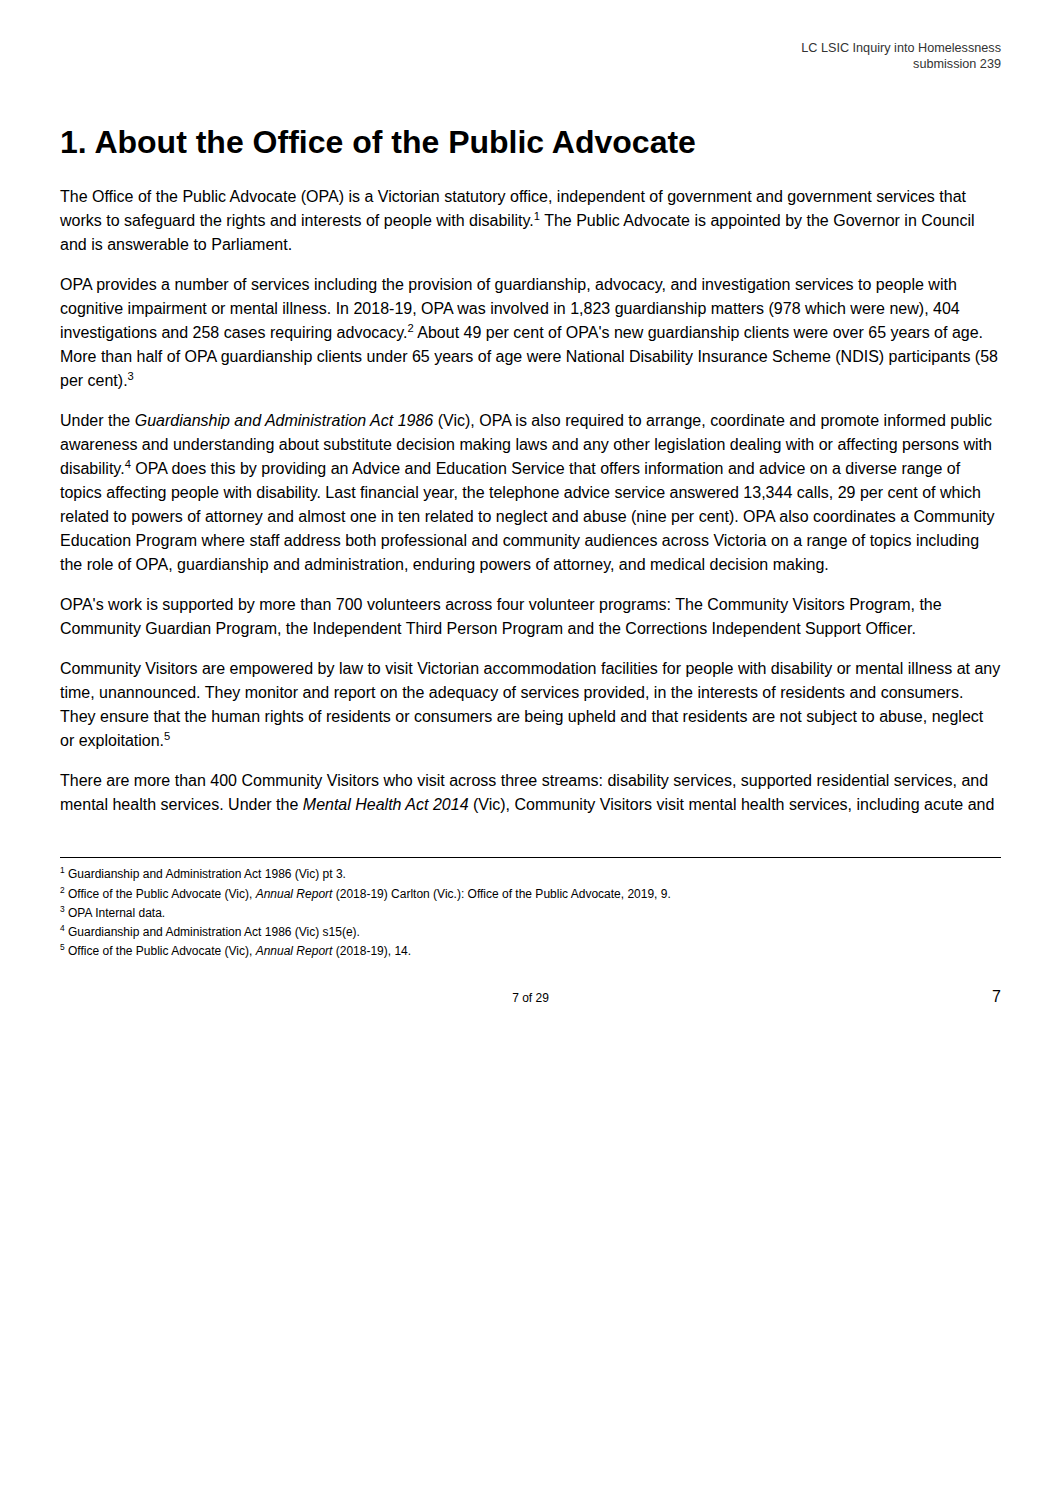LC LSIC Inquiry into Homelessness
submission 239
1. About the Office of the Public Advocate
The Office of the Public Advocate (OPA) is a Victorian statutory office, independent of government and government services that works to safeguard the rights and interests of people with disability.1 The Public Advocate is appointed by the Governor in Council and is answerable to Parliament.
OPA provides a number of services including the provision of guardianship, advocacy, and investigation services to people with cognitive impairment or mental illness. In 2018-19, OPA was involved in 1,823 guardianship matters (978 which were new), 404 investigations and 258 cases requiring advocacy.2 About 49 per cent of OPA's new guardianship clients were over 65 years of age. More than half of OPA guardianship clients under 65 years of age were National Disability Insurance Scheme (NDIS) participants (58 per cent).3
Under the Guardianship and Administration Act 1986 (Vic), OPA is also required to arrange, coordinate and promote informed public awareness and understanding about substitute decision making laws and any other legislation dealing with or affecting persons with disability.4 OPA does this by providing an Advice and Education Service that offers information and advice on a diverse range of topics affecting people with disability. Last financial year, the telephone advice service answered 13,344 calls, 29 per cent of which related to powers of attorney and almost one in ten related to neglect and abuse (nine per cent). OPA also coordinates a Community Education Program where staff address both professional and community audiences across Victoria on a range of topics including the role of OPA, guardianship and administration, enduring powers of attorney, and medical decision making.
OPA's work is supported by more than 700 volunteers across four volunteer programs: The Community Visitors Program, the Community Guardian Program, the Independent Third Person Program and the Corrections Independent Support Officer.
Community Visitors are empowered by law to visit Victorian accommodation facilities for people with disability or mental illness at any time, unannounced. They monitor and report on the adequacy of services provided, in the interests of residents and consumers. They ensure that the human rights of residents or consumers are being upheld and that residents are not subject to abuse, neglect or exploitation.5
There are more than 400 Community Visitors who visit across three streams: disability services, supported residential services, and mental health services. Under the Mental Health Act 2014 (Vic), Community Visitors visit mental health services, including acute and
1 Guardianship and Administration Act 1986 (Vic) pt 3.
2 Office of the Public Advocate (Vic), Annual Report (2018-19) Carlton (Vic.): Office of the Public Advocate, 2019, 9.
3 OPA Internal data.
4 Guardianship and Administration Act 1986 (Vic) s15(e).
5 Office of the Public Advocate (Vic), Annual Report (2018-19), 14.
7 of 29
7